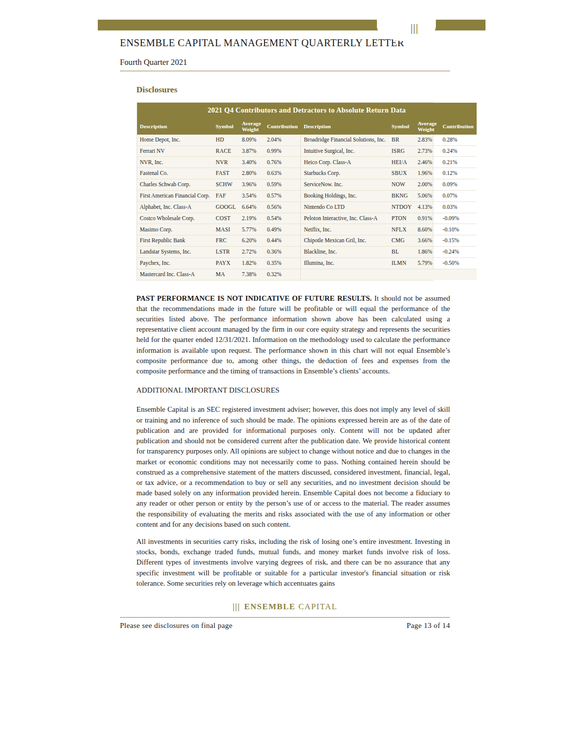|||
Ensemble Capital Management Quarterly Letter
Fourth Quarter 2021
Disclosures
2021 Q4 Contributors and Detractors to Absolute Return Data
| Description | Symbol | Average Weight | Contribution | Description | Symbol | Average Weight | Contribution |
| --- | --- | --- | --- | --- | --- | --- | --- |
| Home Depot, Inc. | HD | 8.09% | 2.04% | Broadridge Financial Solutions, Inc. | BR | 2.83% | 0.28% |
| Ferrari NV | RACE | 3.87% | 0.99% | Intuitive Surgical, Inc. | ISRG | 2.73% | 0.24% |
| NVR, Inc. | NVR | 3.40% | 0.76% | Heico Corp. Class-A | HEI/A | 2.46% | 0.21% |
| Fastenal Co. | FAST | 2.80% | 0.63% | Starbucks Corp. | SBUX | 1.96% | 0.12% |
| Charles Schwab Corp. | SCHW | 3.96% | 0.59% | ServiceNow. Inc. | NOW | 2.00% | 0.09% |
| First American Financial Corp. | FAF | 3.54% | 0.57% | Booking Holdings, Inc. | BKNG | 5.06% | 0.07% |
| Alphabet, Inc. Class-A | GOOGL | 6.64% | 0.56% | Nintendo Co LTD | NTDOY | 4.13% | 0.03% |
| Costco Wholesale Corp. | COST | 2.19% | 0.54% | Peloton Interactive, Inc. Class-A | PTON | 0.91% | -0.09% |
| Masimo Corp. | MASI | 5.77% | 0.49% | Netflix, Inc. | NFLX | 8.60% | -0.10% |
| First Republic Bank | FRC | 6.20% | 0.44% | Chipotle Mexican Gril, Inc. | CMG | 3.66% | -0.15% |
| Landstar Systems, Inc. | LSTR | 2.72% | 0.36% | Blackline, Inc. | BL | 1.86% | -0.24% |
| Paychex, Inc. | PAYX | 1.82% | 0.35% | Illumina, Inc. | ILMN | 5.79% | -0.50% |
| Mastercard Inc. Class-A | MA | 7.38% | 0.32% | | | | |
PAST PERFORMANCE IS NOT INDICATIVE OF FUTURE RESULTS. It should not be assumed that the recommendations made in the future will be profitable or will equal the performance of the securities listed above. The performance information shown above has been calculated using a representative client account managed by the firm in our core equity strategy and represents the securities held for the quarter ended 12/31/2021. Information on the methodology used to calculate the performance information is available upon request. The performance shown in this chart will not equal Ensemble’s composite performance due to, among other things, the deduction of fees and expenses from the composite performance and the timing of transactions in Ensemble’s clients’ accounts.
ADDITIONAL IMPORTANT DISCLOSURES
Ensemble Capital is an SEC registered investment adviser; however, this does not imply any level of skill or training and no inference of such should be made. The opinions expressed herein are as of the date of publication and are provided for informational purposes only. Content will not be updated after publication and should not be considered current after the publication date. We provide historical content for transparency purposes only. All opinions are subject to change without notice and due to changes in the market or economic conditions may not necessarily come to pass. Nothing contained herein should be construed as a comprehensive statement of the matters discussed, considered investment, financial, legal, or tax advice, or a recommendation to buy or sell any securities, and no investment decision should be made based solely on any information provided herein. Ensemble Capital does not become a fiduciary to any reader or other person or entity by the person’s use of or access to the material. The reader assumes the responsibility of evaluating the merits and risks associated with the use of any information or other content and for any decisions based on such content.
All investments in securities carry risks, including the risk of losing one’s entire investment. Investing in stocks, bonds, exchange traded funds, mutual funds, and money market funds involve risk of loss. Different types of investments involve varying degrees of risk, and there can be no assurance that any specific investment will be profitable or suitable for a particular investor's financial situation or risk tolerance. Some securities rely on leverage which accentuates gains
|||ENSEMBLE CAPITAL
Please see disclosures on final page Page 13 of 14